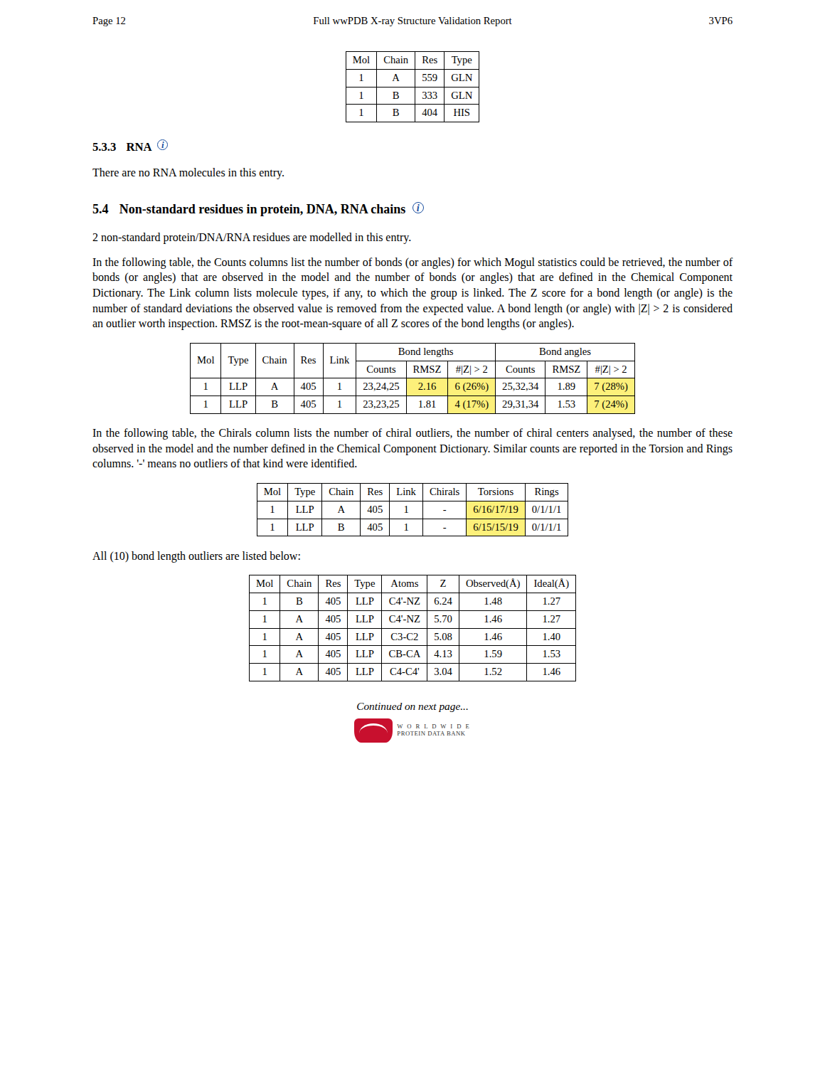Page 12
Full wwPDB X-ray Structure Validation Report
3VP6
| Mol | Chain | Res | Type |
| --- | --- | --- | --- |
| 1 | A | 559 | GLN |
| 1 | B | 333 | GLN |
| 1 | B | 404 | HIS |
5.3.3 RNA i
There are no RNA molecules in this entry.
5.4 Non-standard residues in protein, DNA, RNA chains i
2 non-standard protein/DNA/RNA residues are modelled in this entry.
In the following table, the Counts columns list the number of bonds (or angles) for which Mogul statistics could be retrieved, the number of bonds (or angles) that are observed in the model and the number of bonds (or angles) that are defined in the Chemical Component Dictionary. The Link column lists molecule types, if any, to which the group is linked. The Z score for a bond length (or angle) is the number of standard deviations the observed value is removed from the expected value. A bond length (or angle) with |Z| > 2 is considered an outlier worth inspection. RMSZ is the root-mean-square of all Z scores of the bond lengths (or angles).
| Mol | Type | Chain | Res | Link | Bond lengths | Bond angles |
| --- | --- | --- | --- | --- | --- | --- |
| Counts | RMSZ | #/Z/ > 2 | Counts | RMSZ | #/Z/ > 2 |
| 1 | LLP | A | 405 | 1 | 23,24,25 | 2.16 | 6 (26%) | 25,32,34 | 1.89 | 7 (28%) |
| 1 | LLP | B | 405 | 1 | 23,23,25 | 1.81 | 4 (17%) | 29,31,34 | 1.53 | 7 (24%) |
In the following table, the Chirals column lists the number of chiral outliers, the number of chiral centers analysed, the number of these observed in the model and the number defined in the Chemical Component Dictionary. Similar counts are reported in the Torsion and Rings columns. '-' means no outliers of that kind were identified.
| Mol | Type | Chain | Res | Link | Chirals | Torsions | Rings |
| --- | --- | --- | --- | --- | --- | --- | --- |
| 1 | LLP | A | 405 | 1 | - | 6/16/17/19 | 0/1/1/1 |
| 1 | LLP | B | 405 | 1 | - | 6/15/15/19 | 0/1/1/1 |
All (10) bond length outliers are listed below:
| Mol | Chain | Res | Type | Atoms | Z | Observed(Å) | Ideal(Å) |
| --- | --- | --- | --- | --- | --- | --- | --- |
| 1 | B | 405 | LLP | C4'-NZ | 6.24 | 1.48 | 1.27 |
| 1 | A | 405 | LLP | C4'-NZ | 5.70 | 1.46 | 1.27 |
| 1 | A | 405 | LLP | C3-C2 | 5.08 | 1.46 | 1.40 |
| 1 | A | 405 | LLP | CB-CA | 4.13 | 1.59 | 1.53 |
| 1 | A | 405 | LLP | C4-C4' | 3.04 | 1.52 | 1.46 |
Continued on next page...
W O R L D W I D E
PROTEIN DATA BANK